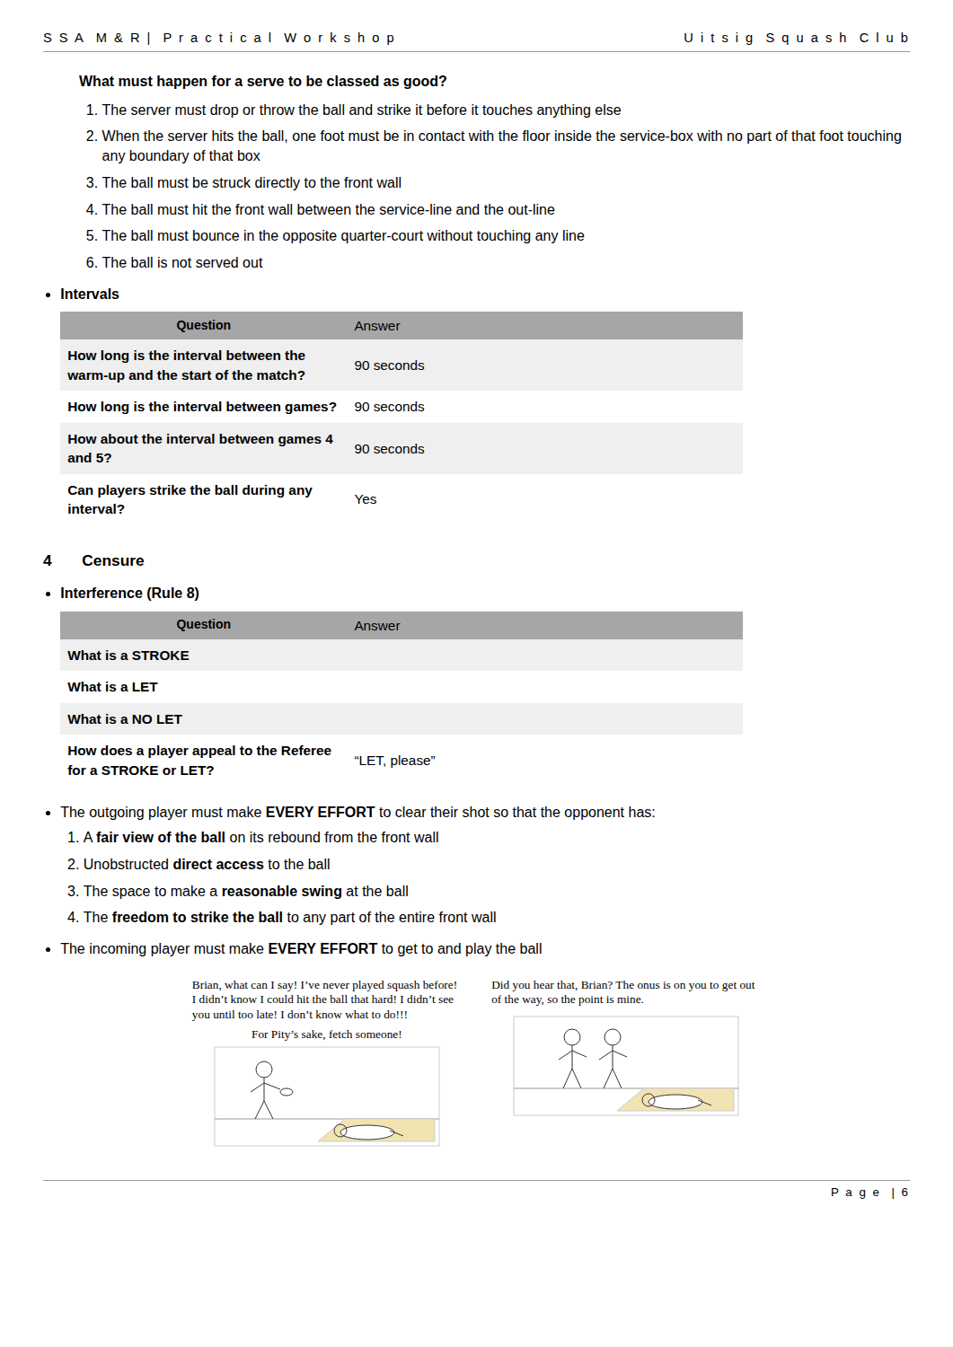S S A M & R | P r a c t i c a l W o r k s h o p U i t s i g S q u a s h C l u b
What must happen for a serve to be classed as good?
The server must drop or throw the ball and strike it before it touches anything else
When the server hits the ball, one foot must be in contact with the floor inside the service-box with no part of that foot touching any boundary of that box
The ball must be struck directly to the front wall
The ball must hit the front wall between the service-line and the out-line
The ball must bounce in the opposite quarter-court without touching any line
The ball is not served out
Intervals
| Question | Answer |
| --- | --- |
| How long is the interval between the warm-up and the start of the match? | 90 seconds |
| How long is the interval between games? | 90 seconds |
| How about the interval between games 4 and 5? | 90 seconds |
| Can players strike the ball during any interval? | Yes |
4 Censure
Interference (Rule 8)
| Question | Answer |
| --- | --- |
| What is a STROKE | |
| What is a LET | |
| What is a NO LET | |
| How does a player appeal to the Referee for a STROKE or LET? | “LET, please” |
The outgoing player must make EVERY EFFORT to clear their shot so that the opponent has:
A fair view of the ball on its rebound from the front wall
Unobstructed direct access to the ball
The space to make a reasonable swing at the ball
The freedom to strike the ball to any part of the entire front wall
The incoming player must make EVERY EFFORT to get to and play the ball
Brian, what can I say! I’ve never played squash before! I didn’t know I could hit the ball that hard! I didn’t see you until too late! I don’t know what to do!!!
For Pity’s sake, fetch someone!
Did you hear that, Brian? The onus is on you to get out of the way, so the point is mine.
P a g e | 6